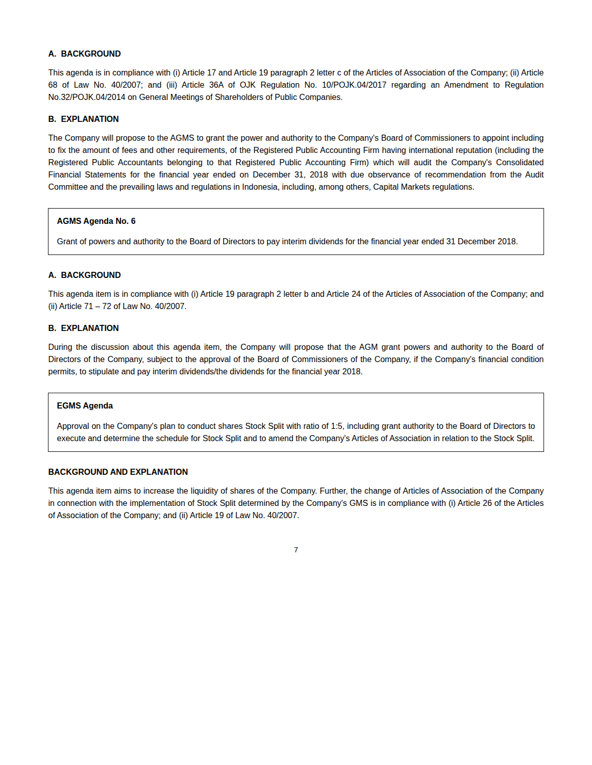A. BACKGROUND
This agenda is in compliance with (i) Article 17 and Article 19 paragraph 2 letter c of the Articles of Association of the Company; (ii) Article 68 of Law No. 40/2007; and (iii) Article 36A of OJK Regulation No. 10/POJK.04/2017 regarding an Amendment to Regulation No.32/POJK.04/2014 on General Meetings of Shareholders of Public Companies.
B. EXPLANATION
The Company will propose to the AGMS to grant the power and authority to the Company's Board of Commissioners to appoint including to fix the amount of fees and other requirements, of the Registered Public Accounting Firm having international reputation (including the Registered Public Accountants belonging to that Registered Public Accounting Firm) which will audit the Company's Consolidated Financial Statements for the financial year ended on December 31, 2018 with due observance of recommendation from the Audit Committee and the prevailing laws and regulations in Indonesia, including, among others, Capital Markets regulations.
AGMS Agenda No. 6
Grant of powers and authority to the Board of Directors to pay interim dividends for the financial year ended 31 December 2018.
A. BACKGROUND
This agenda item is in compliance with (i) Article 19 paragraph 2 letter b and Article 24 of the Articles of Association of the Company; and (ii) Article 71 – 72 of Law No. 40/2007.
B. EXPLANATION
During the discussion about this agenda item, the Company will propose that the AGM grant powers and authority to the Board of Directors of the Company, subject to the approval of the Board of Commissioners of the Company, if the Company's financial condition permits, to stipulate and pay interim dividends/the dividends for the financial year 2018.
EGMS Agenda
Approval on the Company's plan to conduct shares Stock Split with ratio of 1:5, including grant authority to the Board of Directors to execute and determine the schedule for Stock Split and to amend the Company's Articles of Association in relation to the Stock Split.
BACKGROUND AND EXPLANATION
This agenda item aims to increase the liquidity of shares of the Company. Further, the change of Articles of Association of the Company in connection with the implementation of Stock Split determined by the Company's GMS is in compliance with (i) Article 26 of the Articles of Association of the Company; and (ii) Article 19 of Law No. 40/2007.
7